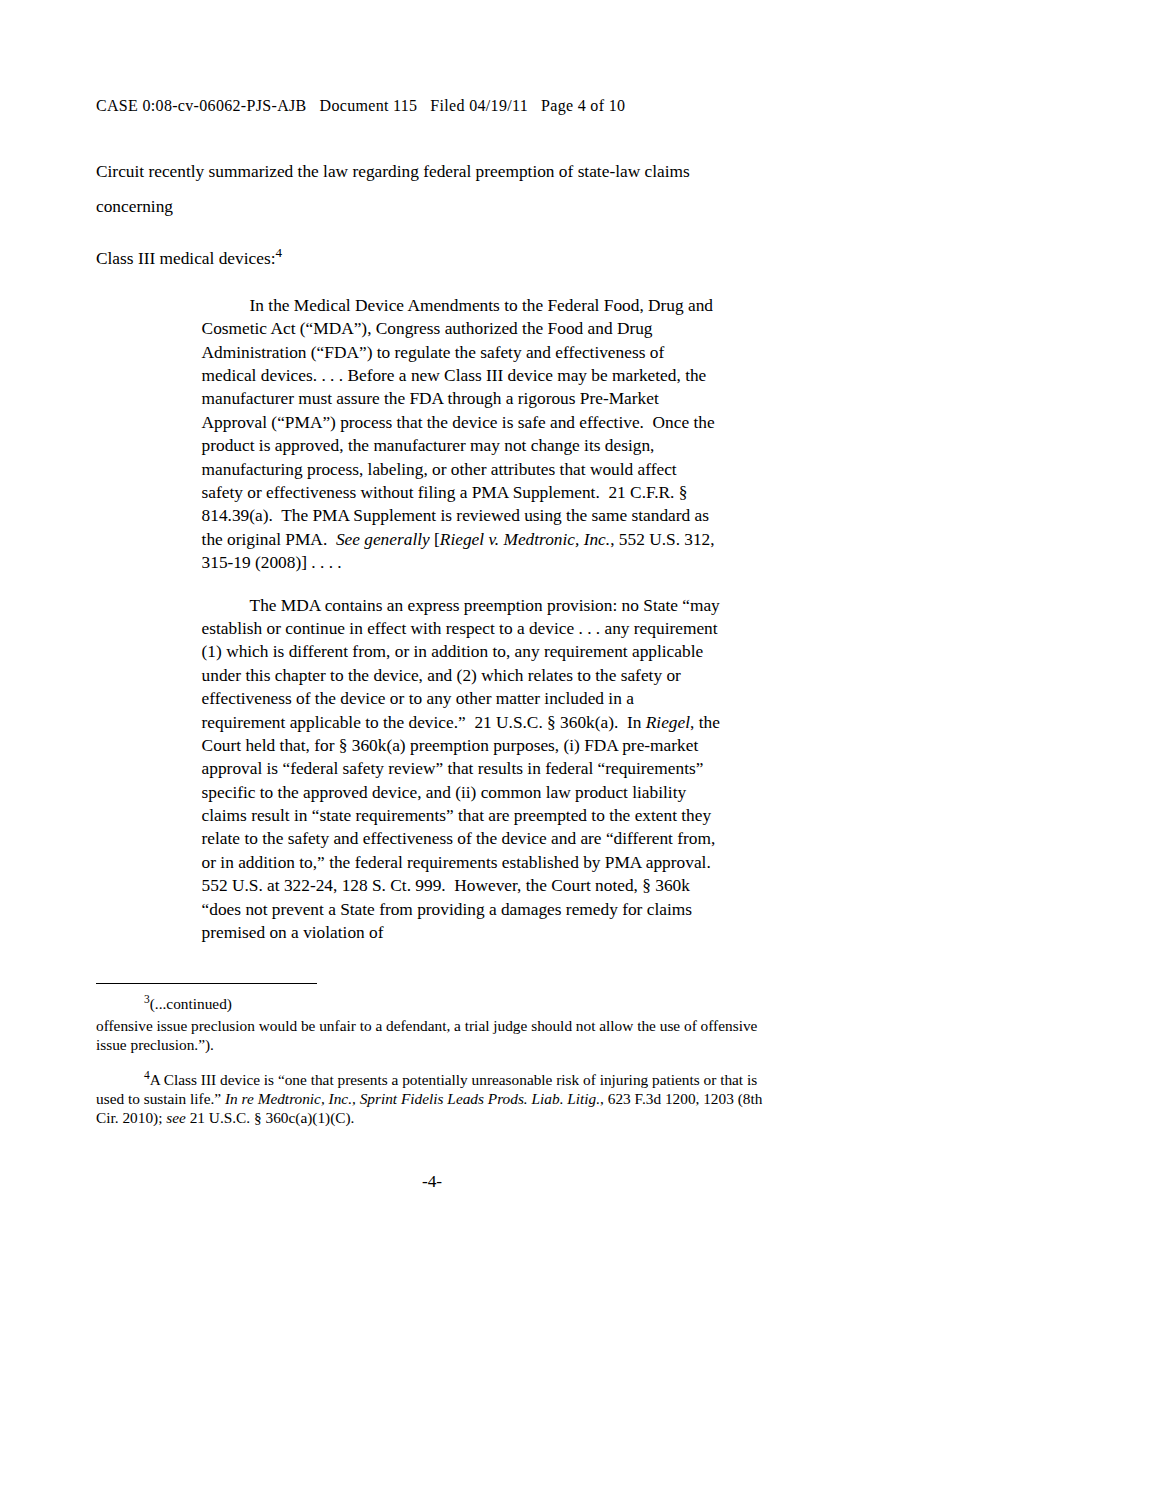CASE 0:08-cv-06062-PJS-AJB Document 115 Filed 04/19/11 Page 4 of 10
Circuit recently summarized the law regarding federal preemption of state-law claims concerning
Class III medical devices:4
In the Medical Device Amendments to the Federal Food, Drug and Cosmetic Act (“MDA”), Congress authorized the Food and Drug Administration (“FDA”) to regulate the safety and effectiveness of medical devices. . . . Before a new Class III device may be marketed, the manufacturer must assure the FDA through a rigorous Pre-Market Approval (“PMA”) process that the device is safe and effective. Once the product is approved, the manufacturer may not change its design, manufacturing process, labeling, or other attributes that would affect safety or effectiveness without filing a PMA Supplement. 21 C.F.R. § 814.39(a). The PMA Supplement is reviewed using the same standard as the original PMA. See generally [Riegel v. Medtronic, Inc., 552 U.S. 312, 315-19 (2008)] . . . .
The MDA contains an express preemption provision: no State “may establish or continue in effect with respect to a device . . . any requirement (1) which is different from, or in addition to, any requirement applicable under this chapter to the device, and (2) which relates to the safety or effectiveness of the device or to any other matter included in a requirement applicable to the device.” 21 U.S.C. § 360k(a). In Riegel, the Court held that, for § 360k(a) preemption purposes, (i) FDA pre-market approval is “federal safety review” that results in federal “requirements” specific to the approved device, and (ii) common law product liability claims result in “state requirements” that are preempted to the extent they relate to the safety and effectiveness of the device and are “different from, or in addition to,” the federal requirements established by PMA approval. 552 U.S. at 322-24, 128 S. Ct. 999. However, the Court noted, § 360k “does not prevent a State from providing a damages remedy for claims premised on a violation of
3(...continued)
offensive issue preclusion would be unfair to a defendant, a trial judge should not allow the use of offensive issue preclusion.”).
4A Class III device is “one that presents a potentially unreasonable risk of injuring patients or that is used to sustain life.” In re Medtronic, Inc., Sprint Fidelis Leads Prods. Liab. Litig., 623 F.3d 1200, 1203 (8th Cir. 2010); see 21 U.S.C. § 360c(a)(1)(C).
-4-